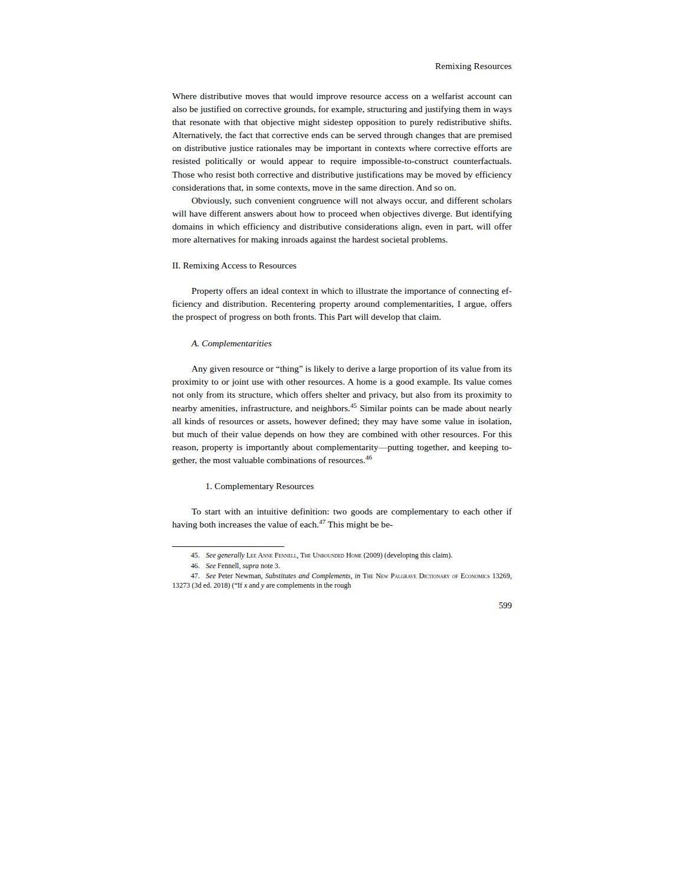Remixing Resources
Where distributive moves that would improve resource access on a welfarist account can also be justified on corrective grounds, for example, structuring and justifying them in ways that resonate with that objective might sidestep opposition to purely redistributive shifts. Alternatively, the fact that corrective ends can be served through changes that are premised on distributive justice rationales may be important in contexts where corrective efforts are resisted politically or would appear to require impossible-to-construct counterfactuals. Those who resist both corrective and distributive justifications may be moved by efficiency considerations that, in some contexts, move in the same direction. And so on.
Obviously, such convenient congruence will not always occur, and different scholars will have different answers about how to proceed when objectives diverge. But identifying domains in which efficiency and distributive considerations align, even in part, will offer more alternatives for making inroads against the hardest societal problems.
II. Remixing Access to Resources
Property offers an ideal context in which to illustrate the importance of connecting efficiency and distribution. Recentering property around complementarities, I argue, offers the prospect of progress on both fronts. This Part will develop that claim.
A. Complementarities
Any given resource or “thing” is likely to derive a large proportion of its value from its proximity to or joint use with other resources. A home is a good example. Its value comes not only from its structure, which offers shelter and privacy, but also from its proximity to nearby amenities, infrastructure, and neighbors.45 Similar points can be made about nearly all kinds of resources or assets, however defined; they may have some value in isolation, but much of their value depends on how they are combined with other resources. For this reason, property is importantly about complementarity—putting together, and keeping together, the most valuable combinations of resources.46
1. Complementary Resources
To start with an intuitive definition: two goods are complementary to each other if having both increases the value of each.47 This might be be-
45. See generally Lee Anne Fennell, The Unbounded Home (2009) (developing this claim).
46. See Fennell, supra note 3.
47. See Peter Newman, Substitutes and Complements, in The New Palgrave Dictionary of Economics 13269, 13273 (3d ed. 2018) (“If x and y are complements in the rough
599